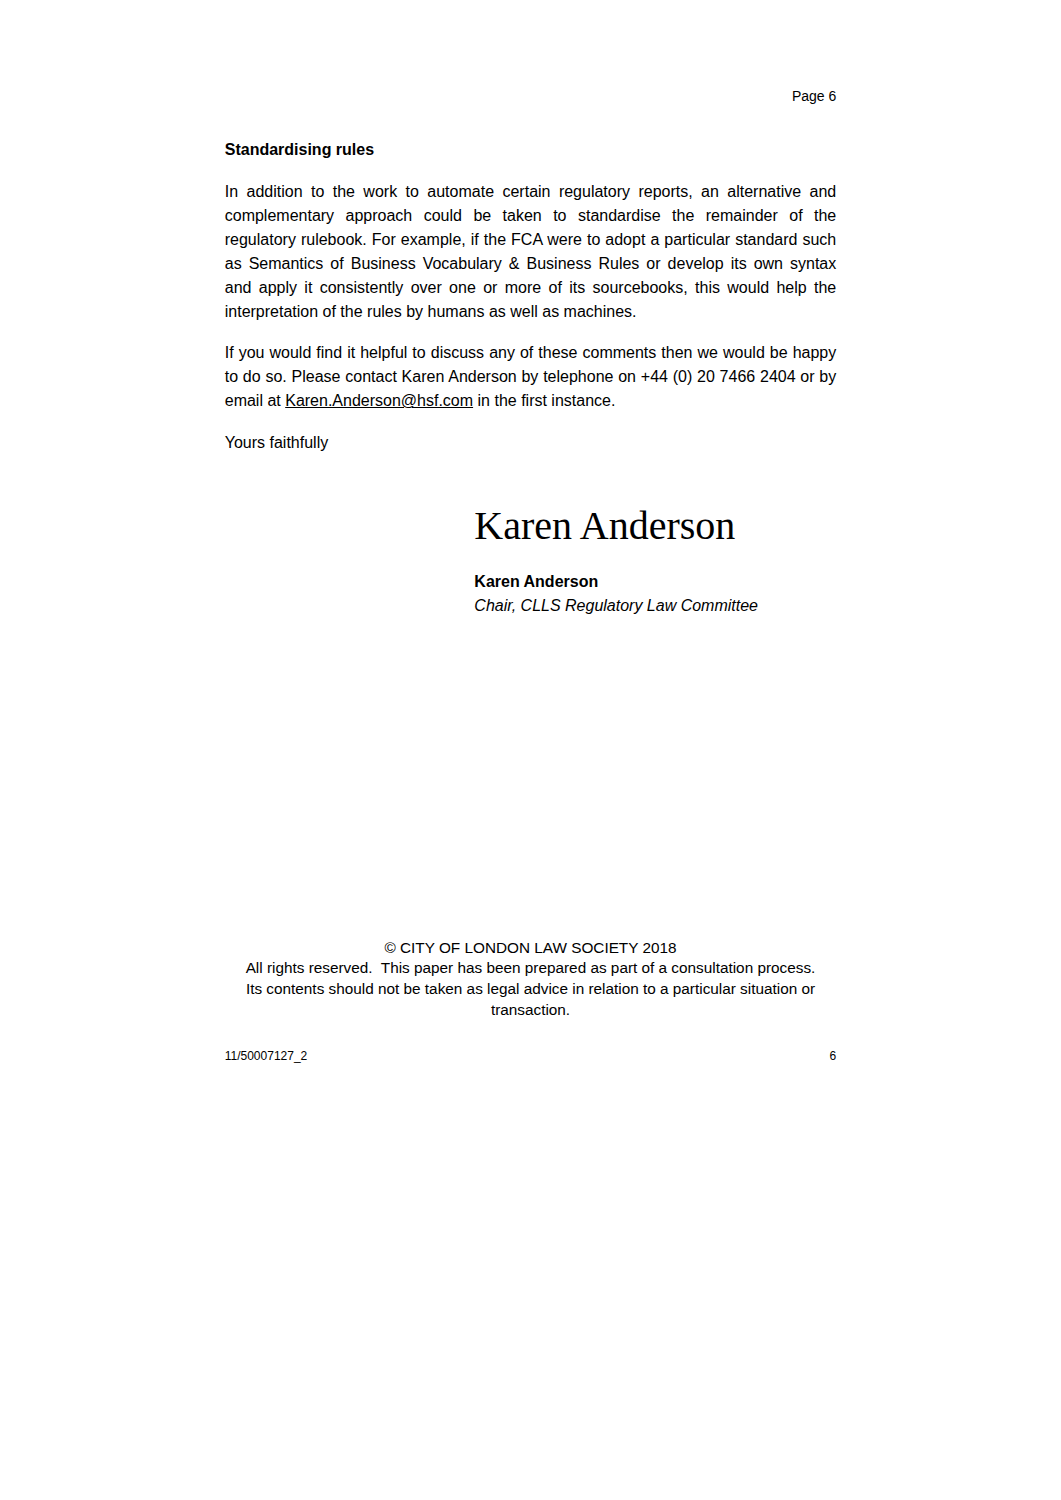Page 6
Standardising rules
In addition to the work to automate certain regulatory reports, an alternative and complementary approach could be taken to standardise the remainder of the regulatory rulebook. For example, if the FCA were to adopt a particular standard such as Semantics of Business Vocabulary & Business Rules or develop its own syntax and apply it consistently over one or more of its sourcebooks, this would help the interpretation of the rules by humans as well as machines.
If you would find it helpful to discuss any of these comments then we would be happy to do so. Please contact Karen Anderson by telephone on +44 (0) 20 7466 2404 or by email at Karen.Anderson@hsf.com in the first instance.
Yours faithfully
Karen Anderson
Karen Anderson
Chair, CLLS Regulatory Law Committee
© CITY OF LONDON LAW SOCIETY 2018
All rights reserved. This paper has been prepared as part of a consultation process.
Its contents should not be taken as legal advice in relation to a particular situation or transaction.
11/50007127_2 6